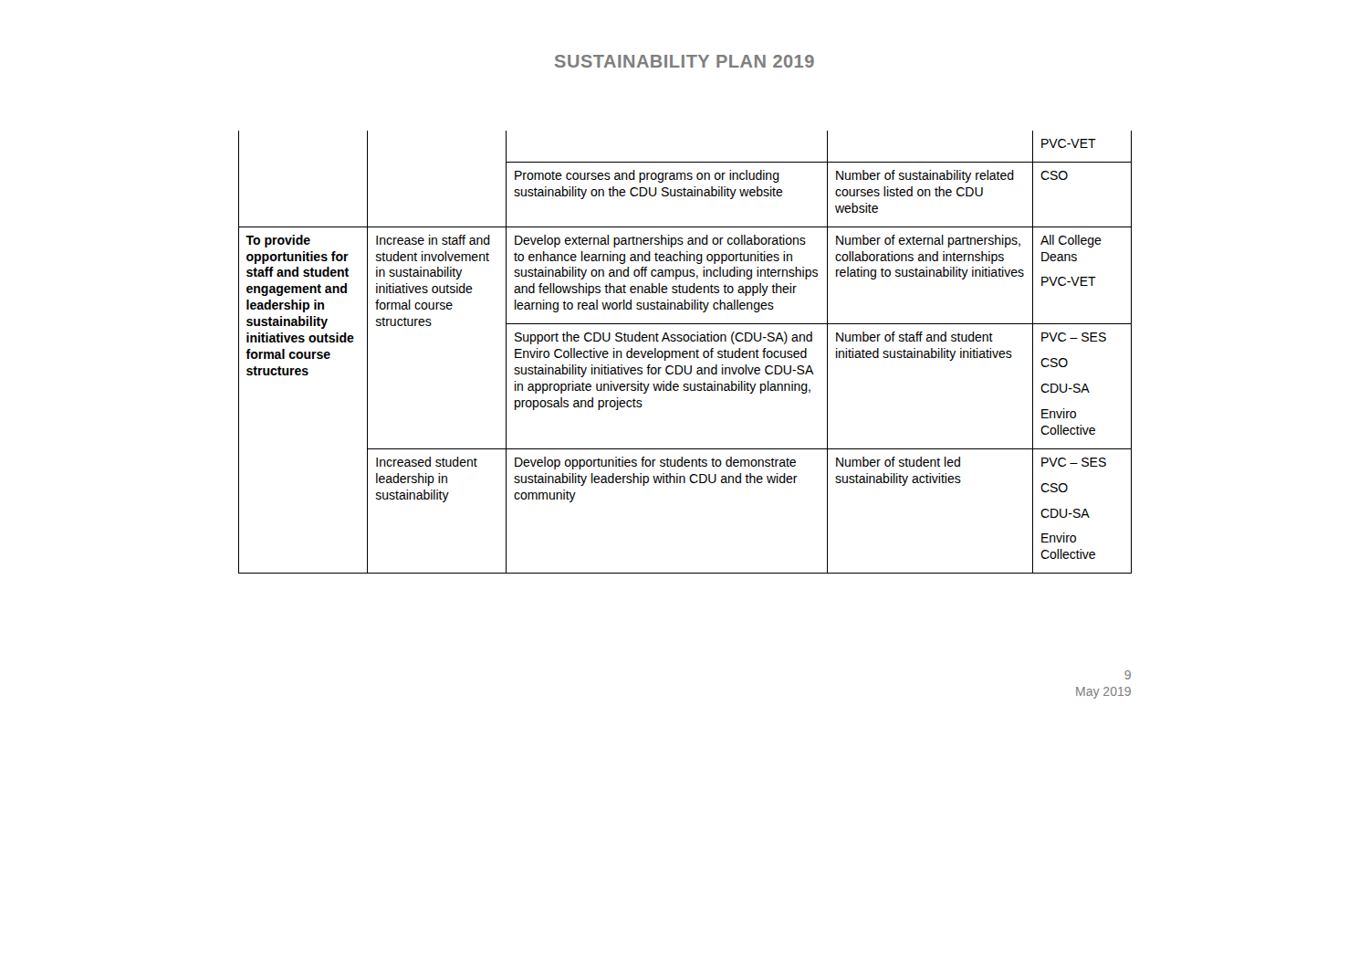SUSTAINABILITY PLAN 2019
| | | | | PVC-VET |
| | | Promote courses and programs on or including sustainability on the CDU Sustainability website | Number of sustainability related courses listed on the CDU website | CSO |
| To provide opportunities for staff and student engagement and leadership in sustainability initiatives outside formal course structures | Increase in staff and student involvement in sustainability initiatives outside formal course structures | Develop external partnerships and or collaborations to enhance learning and teaching opportunities in sustainability on and off campus, including internships and fellowships that enable students to apply their learning to real world sustainability challenges | Number of external partnerships, collaborations and internships relating to sustainability initiatives | All College Deans PVC-VET |
| Support the CDU Student Association (CDU-SA) and Enviro Collective in development of student focused sustainability initiatives for CDU and involve CDU-SA in appropriate university wide sustainability planning, proposals and projects | Number of staff and student initiated sustainability initiatives | PVC – SES CSO CDU-SA Enviro Collective |
| Increased student leadership in sustainability | Develop opportunities for students to demonstrate sustainability leadership within CDU and the wider community | Number of student led sustainability activities | PVC – SES CSO CDU-SA Enviro Collective |
9 May 2019